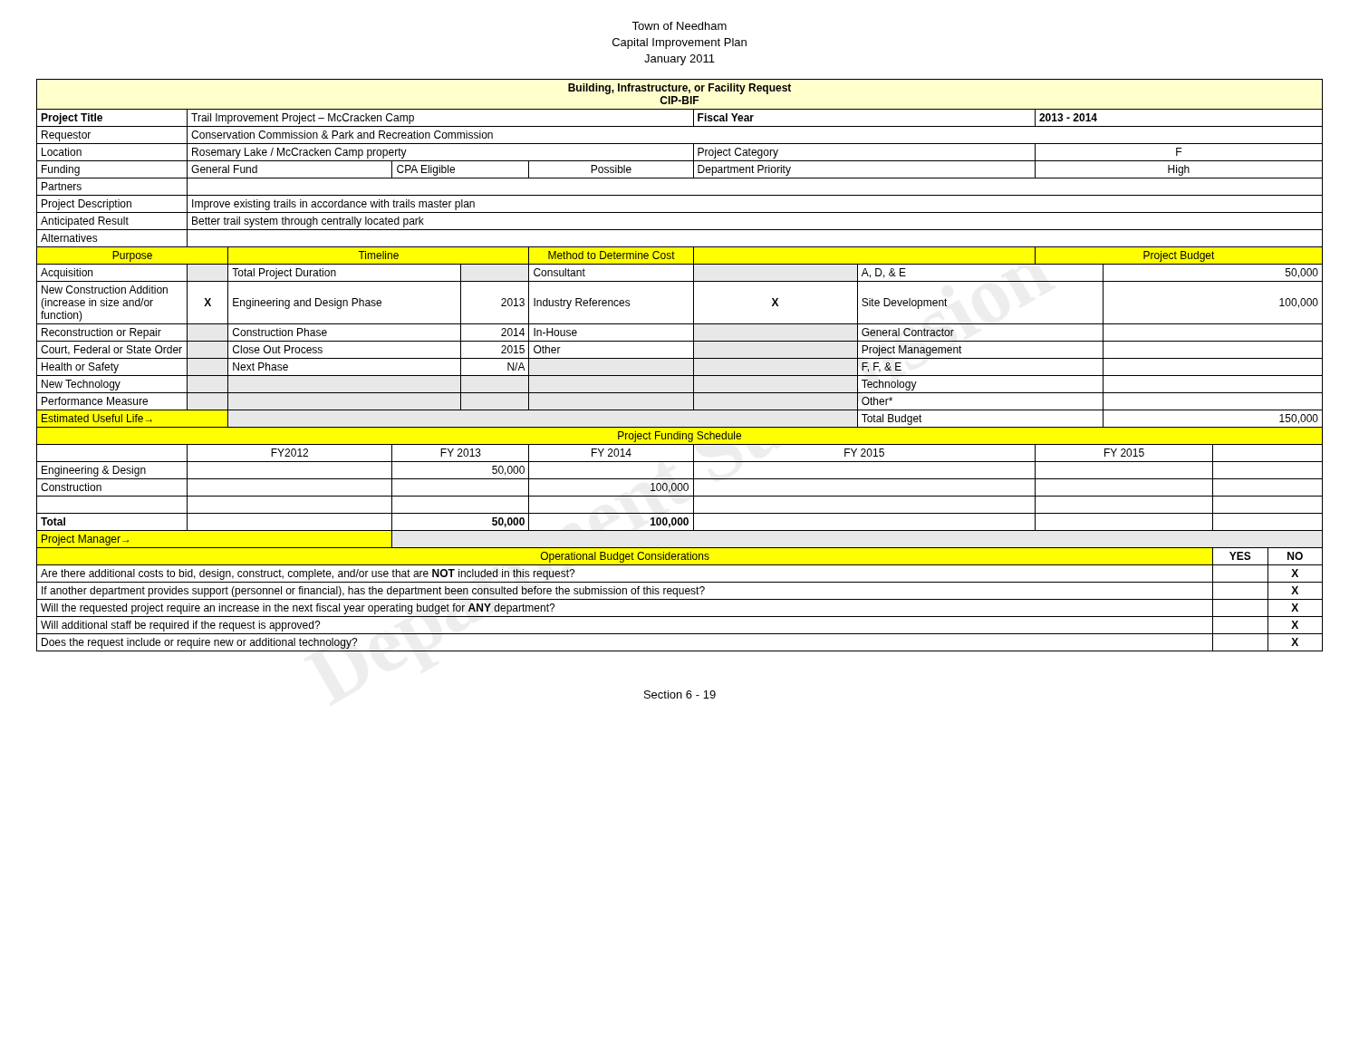Department Submission
Town of Needham
Capital Improvement Plan
January 2011
| Building, Infrastructure, or Facility Request CIP-BIF |
| Project Title | Trail Improvement Project – McCracken Camp | Fiscal Year | 2013 - 2014 |
| Requestor | Conservation Commission & Park and Recreation Commission |
| Location | Rosemary Lake / McCracken Camp property | Project Category | F |
| Funding | General Fund | CPA Eligible | Possible | Department Priority | High |
| Partners | |
| Project Description | Improve existing trails in accordance with trails master plan |
| Anticipated Result | Better trail system through centrally located park |
| Alternatives | |
| Purpose | Timeline | Method to Determine Cost | | Project Budget |
| Acquisition | | Total Project Duration | | Consultant | | A, D, & E | 50,000 |
| New Construction Addition (increase in size and/or function) | X | Engineering and Design Phase | 2013 | Industry References | X | Site Development | 100,000 |
| Reconstruction or Repair | | Construction Phase | 2014 | In-House | | General Contractor | |
| Court, Federal or State Order | | Close Out Process | 2015 | Other | | Project Management | |
| Health or Safety | | Next Phase | N/A | | | F, F, & E | |
| New Technology | | | | | | Technology | |
| Performance Measure | | | | | | Other* | |
| Estimated Useful Life→ | | Total Budget | 150,000 |
| Project Funding Schedule |
| | FY2012 | FY 2013 | FY 2014 | FY 2015 | FY 2015 | |
| Engineering & Design | | 50,000 | | | | |
| Construction | | | 100,000 | | | |
| Total | | 50,000 | 100,000 | | | |
| Project Manager→ | |
| Operational Budget Considerations | YES | NO |
| Are there additional costs to bid, design, construct, complete, and/or use that are NOT included in this request? | | X |
| If another department provides support (personnel or financial), has the department been consulted before the submission of this request? | | X |
| Will the requested project require an increase in the next fiscal year operating budget for ANY department? | | X |
| Will additional staff be required if the request is approved? | | X |
| Does the request include or require new or additional technology? | | X |
Section 6 - 19